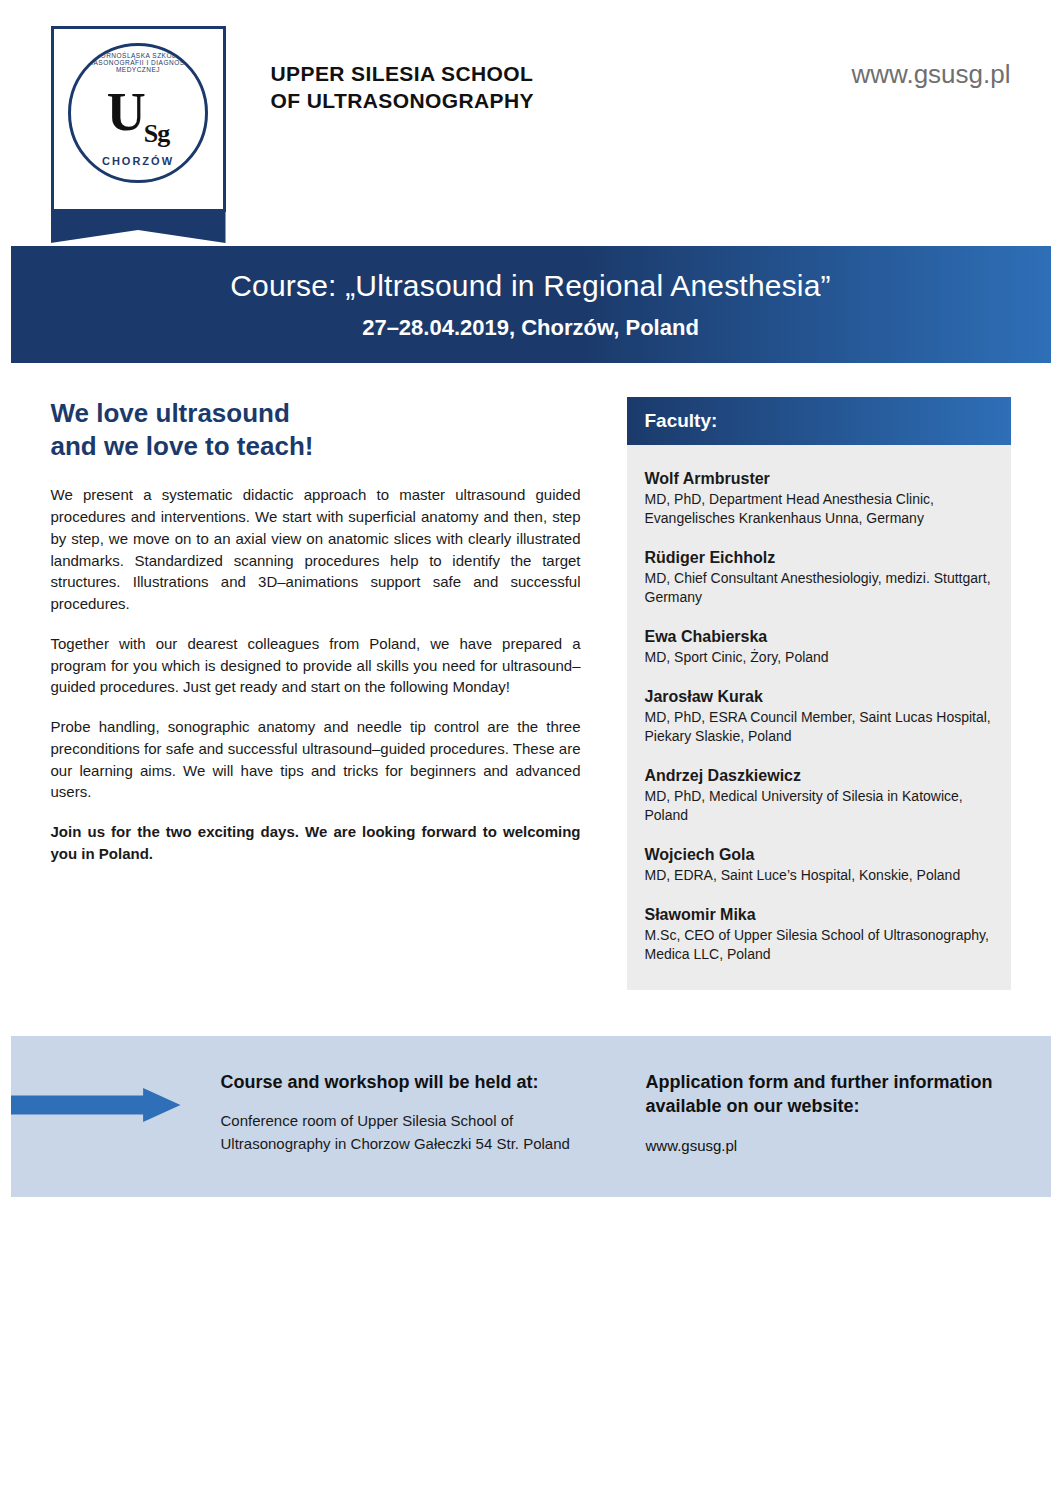Górnośląska Szkoła Ultrasonografii i Diagnostyki Medycznej
USg
CHORZÓW
Upper Silesia School
of Ultrasonography
www.gsusg.pl
Course: „Ultrasound in Regional Anesthesia”
27–28.04.2019, Chorzów, Poland
We love ultrasound
and we love to teach!
We present a systematic didactic approach to master ultrasound guided procedures and interventions. We start with superficial anatomy and then, step by step, we move on to an axial view on anatomic slices with clearly illustrated landmarks. Standardized scanning procedures help to identify the target structures. Illustrations and 3D–animations support safe and successful procedures.
Together with our dearest colleagues from Poland, we have prepared a program for you which is designed to provide all skills you need for ultrasound–guided procedures. Just get ready and start on the following Monday!
Probe handling, sonographic anatomy and needle tip control are the three preconditions for safe and successful ultrasound–guided procedures. These are our learning aims. We will have tips and tricks for beginners and advanced users.
Join us for the two exciting days. We are looking forward to welcoming you in Poland.
Faculty:
Wolf Armbruster
MD, PhD, Department Head Anesthesia Clinic, Evangelisches Krankenhaus Unna, Germany
Rüdiger Eichholz
MD, Chief Consultant Anesthesiologiy, medizi. Stuttgart, Germany
Ewa Chabierska
MD, Sport Cinic, Żory, Poland
Jarosław Kurak
MD, PhD, ESRA Council Member, Saint Lucas Hospital, Piekary Slaskie, Poland
Andrzej Daszkiewicz
MD, PhD, Medical University of Silesia in Katowice, Poland
Wojciech Gola
MD, EDRA, Saint Luce’s Hospital, Konskie, Poland
Sławomir Mika
M.Sc, CEO of Upper Silesia School of Ultrasonography, Medica LLC, Poland
Course and workshop will be held at:
Conference room of Upper Silesia School of Ultrasonography in Chorzow Gałeczki 54 Str. Poland
Application form and further information available on our website:
www.gsusg.pl